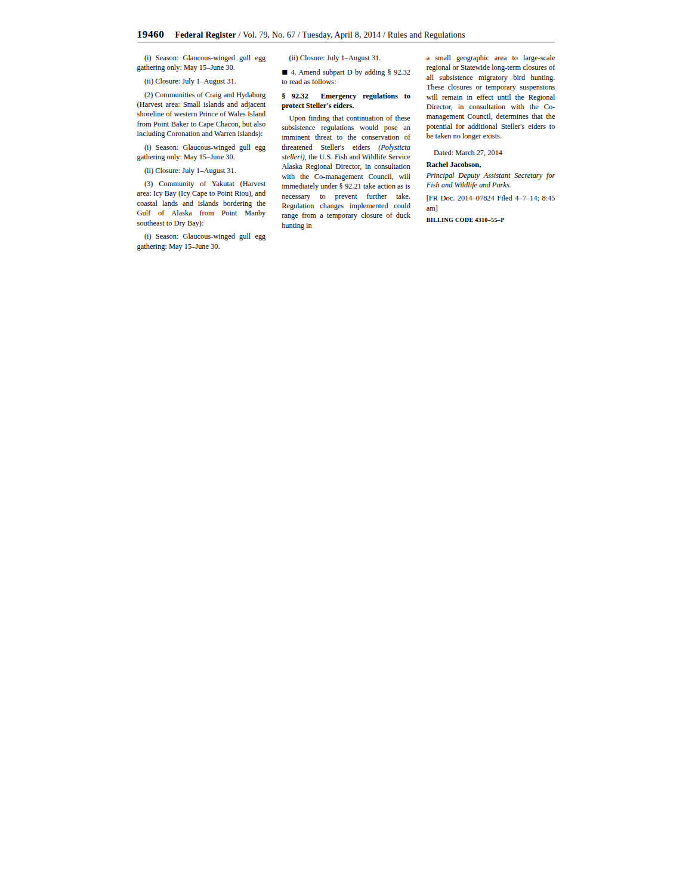19460
Federal Register / Vol. 79, No. 67 / Tuesday, April 8, 2014 / Rules and Regulations
(i) Season: Glaucous-winged gull egg gathering only: May 15–June 30.
(ii) Closure: July 1–August 31.
(2) Communities of Craig and Hydaburg (Harvest area: Small islands and adjacent shoreline of western Prince of Wales Island from Point Baker to Cape Chacon, but also including Coronation and Warren islands):
(i) Season: Glaucous-winged gull egg gathering only: May 15–June 30.
(ii) Closure: July 1–August 31.
(3) Community of Yakutat (Harvest area: Icy Bay (Icy Cape to Point Riou), and coastal lands and islands bordering the Gulf of Alaska from Point Manby southeast to Dry Bay):
(i) Season: Glaucous-winged gull egg gathering: May 15–June 30.
(ii) Closure: July 1–August 31.
■4. Amend subpart D by adding § 92.32 to read as follows:
§ 92.32 Emergency regulations to protect Steller's eiders.
Upon finding that continuation of these subsistence regulations would pose an imminent threat to the conservation of threatened Steller's eiders (Polysticta stelleri), the U.S. Fish and Wildlife Service Alaska Regional Director, in consultation with the Co-management Council, will immediately under § 92.21 take action as is necessary to prevent further take. Regulation changes implemented could range from a temporary closure of duck hunting in
a small geographic area to large-scale regional or Statewide long-term closures of all subsistence migratory bird hunting. These closures or temporary suspensions will remain in effect until the Regional Director, in consultation with the Co-management Council, determines that the potential for additional Steller's eiders to be taken no longer exists.
Dated: March 27, 2014
Rachel Jacobson,
Principal Deputy Assistant Secretary for Fish and Wildlife and Parks.
[FR Doc. 2014–07824 Filed 4–7–14; 8:45 am]
BILLING CODE 4310–55–P